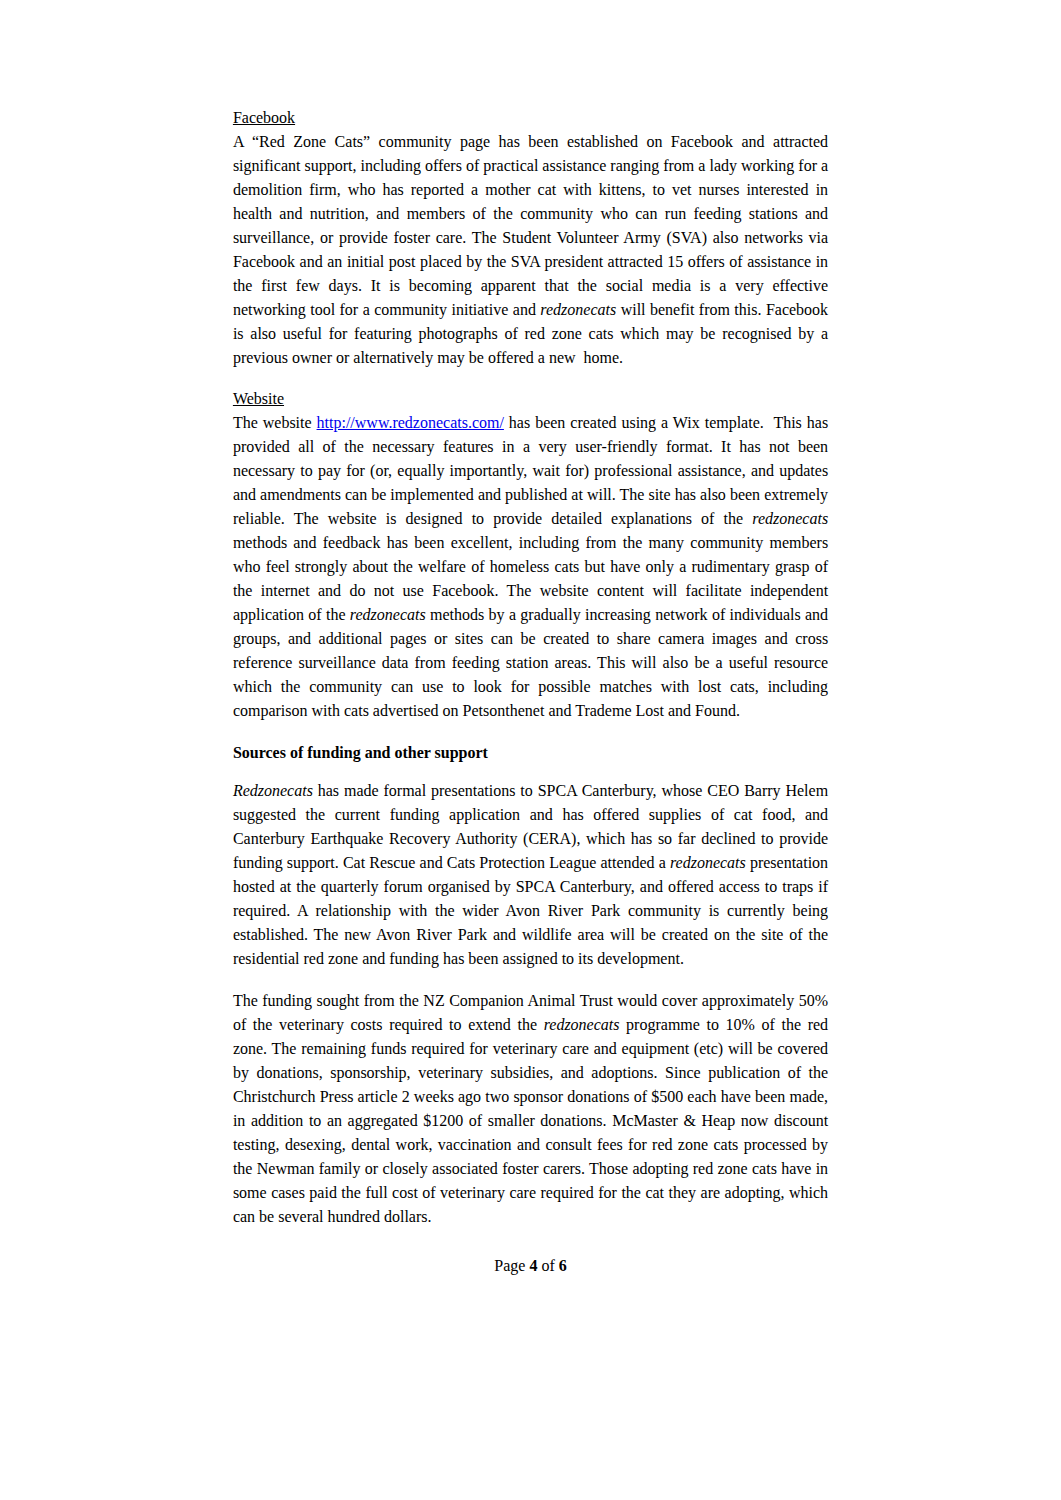Facebook
A “Red Zone Cats” community page has been established on Facebook and attracted significant support, including offers of practical assistance ranging from a lady working for a demolition firm, who has reported a mother cat with kittens, to vet nurses interested in health and nutrition, and members of the community who can run feeding stations and surveillance, or provide foster care. The Student Volunteer Army (SVA) also networks via Facebook and an initial post placed by the SVA president attracted 15 offers of assistance in the first few days. It is becoming apparent that the social media is a very effective networking tool for a community initiative and redzonecats will benefit from this. Facebook is also useful for featuring photographs of red zone cats which may be recognised by a previous owner or alternatively may be offered a new home.
Website
The website http://www.redzonecats.com/ has been created using a Wix template. This has provided all of the necessary features in a very user-friendly format. It has not been necessary to pay for (or, equally importantly, wait for) professional assistance, and updates and amendments can be implemented and published at will. The site has also been extremely reliable. The website is designed to provide detailed explanations of the redzonecats methods and feedback has been excellent, including from the many community members who feel strongly about the welfare of homeless cats but have only a rudimentary grasp of the internet and do not use Facebook. The website content will facilitate independent application of the redzonecats methods by a gradually increasing network of individuals and groups, and additional pages or sites can be created to share camera images and cross reference surveillance data from feeding station areas. This will also be a useful resource which the community can use to look for possible matches with lost cats, including comparison with cats advertised on Petsonthenet and Trademe Lost and Found.
Sources of funding and other support
Redzonecats has made formal presentations to SPCA Canterbury, whose CEO Barry Helem suggested the current funding application and has offered supplies of cat food, and Canterbury Earthquake Recovery Authority (CERA), which has so far declined to provide funding support. Cat Rescue and Cats Protection League attended a redzonecats presentation hosted at the quarterly forum organised by SPCA Canterbury, and offered access to traps if required. A relationship with the wider Avon River Park community is currently being established. The new Avon River Park and wildlife area will be created on the site of the residential red zone and funding has been assigned to its development.
The funding sought from the NZ Companion Animal Trust would cover approximately 50% of the veterinary costs required to extend the redzonecats programme to 10% of the red zone. The remaining funds required for veterinary care and equipment (etc) will be covered by donations, sponsorship, veterinary subsidies, and adoptions. Since publication of the Christchurch Press article 2 weeks ago two sponsor donations of $500 each have been made, in addition to an aggregated $1200 of smaller donations. McMaster & Heap now discount testing, desexing, dental work, vaccination and consult fees for red zone cats processed by the Newman family or closely associated foster carers. Those adopting red zone cats have in some cases paid the full cost of veterinary care required for the cat they are adopting, which can be several hundred dollars.
Page 4 of 6